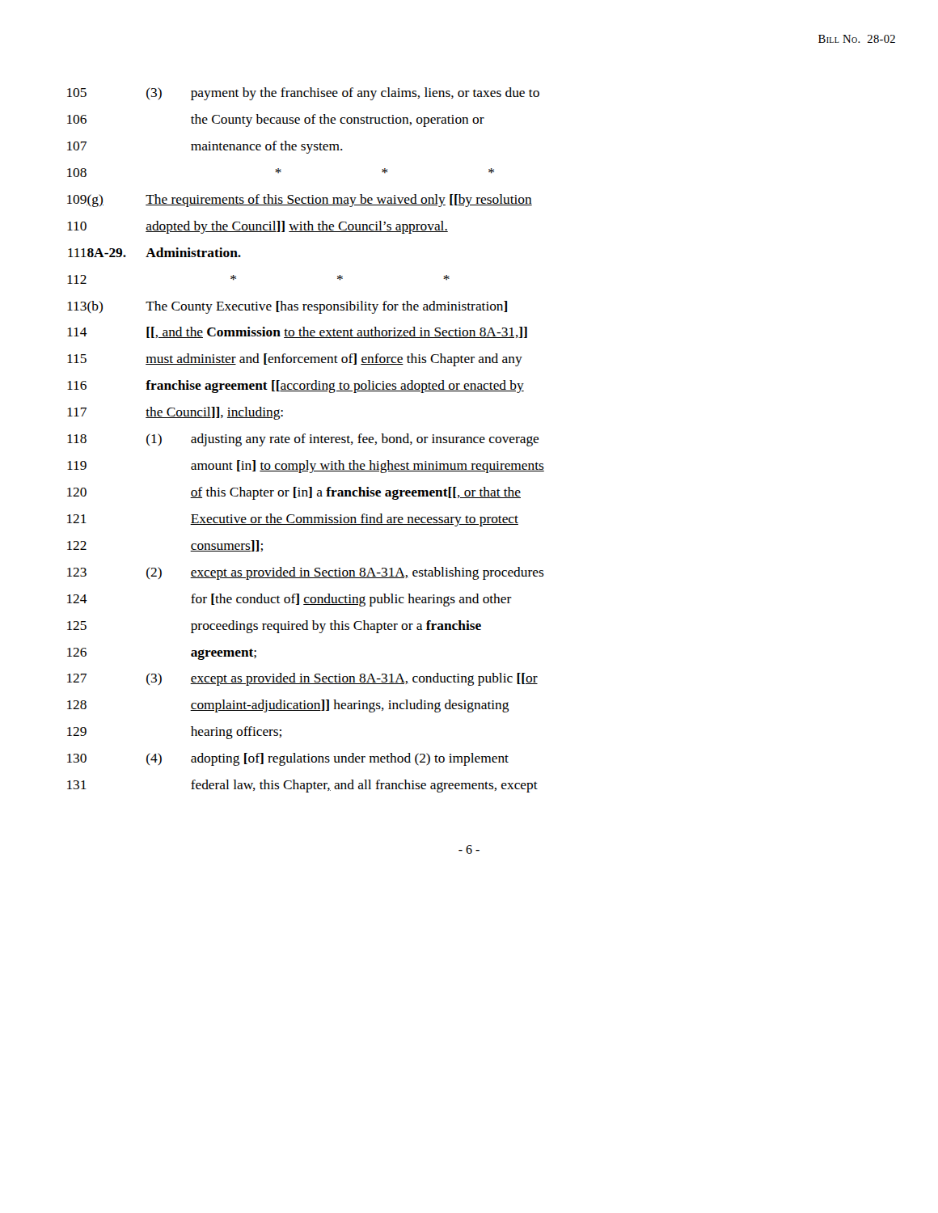Bill No. 28-02
| 105 | | (3) | payment by the franchisee of any claims, liens, or taxes due to |
| 106 | | | the County because of the construction, operation or |
| 107 | | | maintenance of the system. |
| 108 | | | * * * |
| 109 | (g) | The requirements of this Section may be waived only [[ by resolution |
| 110 | | adopted by the Council ]] with the Council’s approval. |
| 111 | 8A-29. | Administration. |
| 112 | | * * * |
| 113 | (b) | The County Executive [ has responsibility for the administration ] |
| 114 | | [[ , and the Commission to the extent authorized in Section 8A-31, ]] |
| 115 | | must administer and [ enforcement of ] enforce this Chapter and any |
| 116 | | franchise agreement [[ according to policies adopted or enacted by |
| 117 | | the Council ]] , including : |
| 118 | | (1) | adjusting any rate of interest, fee, bond, or insurance coverage |
| 119 | | | amount [ in ] to comply with the highest minimum requirements |
| 120 | | | of this Chapter or [ in ] a franchise agreement [[ , or that the |
| 121 | | | Executive or the Commission find are necessary to protect |
| 122 | | | consumers ]] ; |
| 123 | | (2) | except as provided in Section 8A-31A, establishing procedures |
| 124 | | | for [ the conduct of ] conducting public hearings and other |
| 125 | | | proceedings required by this Chapter or a franchise |
| 126 | | | agreement ; |
| 127 | | (3) | except as provided in Section 8A-31A, conducting public [[ or |
| 128 | | | complaint-adjudication ]] hearings, including designating |
| 129 | | | hearing officers; |
| 130 | | (4) | adopting [ of ] regulations under method (2) to implement |
| 131 | | | federal law, this Chapter , and all franchise agreements , except |
- 6 -